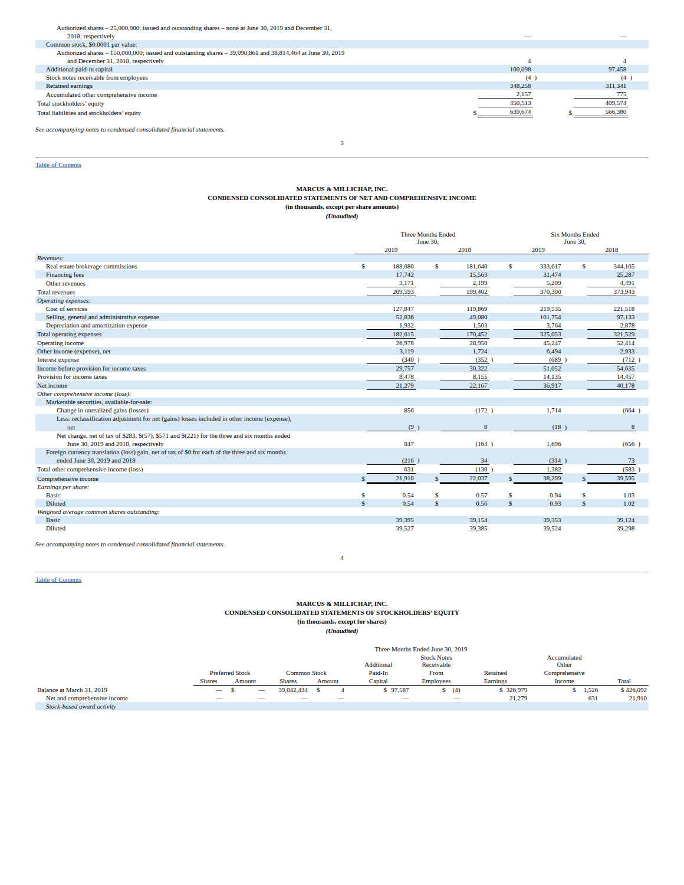| Authorized shares – 25,000,000; issued and outstanding shares – none at June 30, 2019 and December 31, | | | | | | |
| 2018, respectively | | — | | | — | |
| Common stock, $0.0001 par value: | | | | | | |
| Authorized shares – 150,000,000; issued and outstanding shares – 39,090,861 and 38,814,464 at June 30, 2019 | | | | | | |
| and December 31, 2018, respectively | | 4 | | | 4 | |
| Additional paid-in capital | | 100,098 | | | 97,458 | |
| Stock notes receivable from employees | | (4 | ) | | (4 | ) |
| Retained earnings | | 348,258 | | | 311,341 | |
| Accumulated other comprehensive income | | 2,157 | | | 775 | |
| Total stockholders’ equity | | 450,513 | | | 409,574 | |
| Total liabilities and stockholders’ equity | $ | 639,674 | | $ | 566,380 | |
See accompanying notes to condensed consolidated financial statements.
3
Table of Contents
MARCUS & MILLICHAP, INC.
CONDENSED CONSOLIDATED STATEMENTS OF NET AND COMPREHENSIVE INCOME
(in thousands, except per share amounts)
(Unaudited)
| | Three Months Ended June 30, | Six Months Ended June 30, |
| | 2019 | 2018 | 2019 | 2018 |
| Revenues: | |
| Real estate brokerage commissions | $ | 188,680 | | $ | 181,640 | | $ | 333,617 | | $ | 344,165 | |
| Financing fees | | 17,742 | | | 15,563 | | | 31,474 | | | 25,287 | |
| Other revenues | | 3,171 | | | 2,199 | | | 5,209 | | | 4,491 | |
| Total revenues | | 209,593 | | | 199,402 | | | 370,300 | | | 373,943 | |
| Operating expenses: | |
| Cost of services | | 127,847 | | | 119,869 | | | 219,535 | | | 221,518 | |
| Selling, general and administrative expense | | 52,836 | | | 49,080 | | | 101,754 | | | 97,133 | |
| Depreciation and amortization expense | | 1,932 | | | 1,503 | | | 3,764 | | | 2,878 | |
| Total operating expenses | | 182,615 | | | 170,452 | | | 325,053 | | | 321,529 | |
| Operating income | | 26,978 | | | 28,950 | | | 45,247 | | | 52,414 | |
| Other income (expense), net | | 3,119 | | | 1,724 | | | 6,494 | | | 2,933 | |
| Interest expense | | (340 | ) | | (352 | ) | | (689 | ) | | (712 | ) |
| Income before provision for income taxes | | 29,757 | | | 30,322 | | | 51,052 | | | 54,635 | |
| Provision for income taxes | | 8,478 | | | 8,155 | | | 14,135 | | | 14,457 | |
| Net income | | 21,279 | | | 22,167 | | | 36,917 | | | 40,178 | |
| Other comprehensive income (loss): | |
| Marketable securities, available-for-sale: | |
| Change in unrealized gains (losses) | | 856 | | | (172 | ) | | 1,714 | | | (664 | ) |
| Less: reclassification adjustment for net (gains) losses included in other income (expense), | |
| net | | (9 | ) | | 8 | | | (18 | ) | | 8 | |
| Net change, net of tax of $283, $(57), $571 and $(221) for the three and six months ended | |
| June 30, 2019 and 2018, respectively | | 847 | | | (164 | ) | | 1,696 | | | (656 | ) |
| Foreign currency translation (loss) gain, net of tax of $0 for each of the three and six months | |
| ended June 30, 2019 and 2018 | | (216 | ) | | 34 | | | (314 | ) | | 73 | |
| Total other comprehensive income (loss) | | 631 | | | (130 | ) | | 1,382 | | | (583 | ) |
| Comprehensive income | $ | 21,910 | | $ | 22,037 | | $ | 38,299 | | $ | 39,595 | |
| Earnings per share: | |
| Basic | $ | 0.54 | | $ | 0.57 | | $ | 0.94 | | $ | 1.03 | |
| Diluted | $ | 0.54 | | $ | 0.56 | | $ | 0.93 | | $ | 1.02 | |
| Weighted average common shares outstanding: | |
| Basic | | 39,395 | | | 39,154 | | | 39,353 | | | 39,124 | |
| Diluted | | 39,527 | | | 39,385 | | | 39,524 | | | 39,298 | |
See accompanying notes to condensed consolidated financial statements.
4
Table of Contents
MARCUS & MILLICHAP, INC.
CONDENSED CONSOLIDATED STATEMENTS OF STOCKHOLDERS’ EQUITY
(in thousands, except for shares)
(Unaudited)
| | Three Months Ended June 30, 2019 |
| | | | Additional | Stock Notes Receivable | | Accumulated Other | |
| | Preferred Stock | Common Stock | Paid-In | From | Retained | Comprehensive | |
| | Shares | Amount | Shares | Amount | Capital | Employees | Earnings | Income | Total |
| Balance at March 31, 2019 | — | $ | — | 39,042,434 | $ | 4 | $ | 97,587 | $ | (4) | $ | 326,979 | $ | 1,526 | $ 426,092 |
| Net and comprehensive income | — | | — | — | | — | | — | | — | | 21,279 | | 631 | 21,910 |
| Stock-based award activity | |